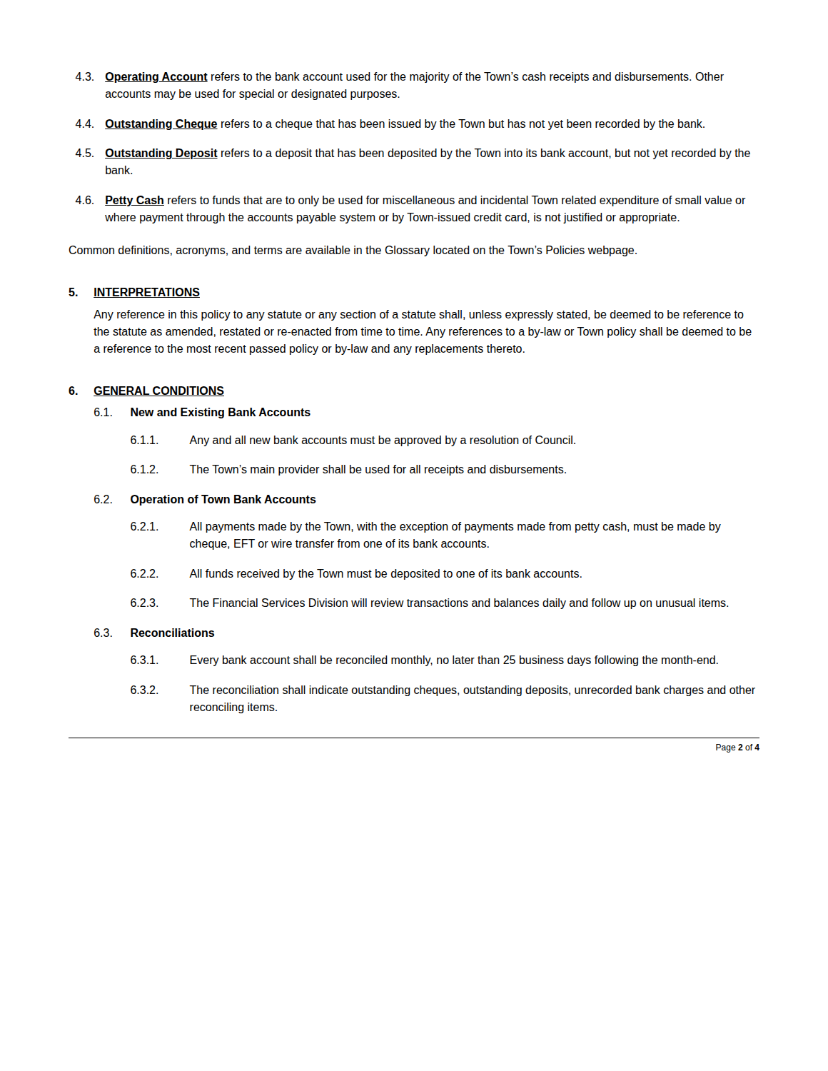4.3. Operating Account refers to the bank account used for the majority of the Town’s cash receipts and disbursements. Other accounts may be used for special or designated purposes.
4.4. Outstanding Cheque refers to a cheque that has been issued by the Town but has not yet been recorded by the bank.
4.5. Outstanding Deposit refers to a deposit that has been deposited by the Town into its bank account, but not yet recorded by the bank.
4.6. Petty Cash refers to funds that are to only be used for miscellaneous and incidental Town related expenditure of small value or where payment through the accounts payable system or by Town-issued credit card, is not justified or appropriate.
Common definitions, acronyms, and terms are available in the Glossary located on the Town’s Policies webpage.
5. INTERPRETATIONS
Any reference in this policy to any statute or any section of a statute shall, unless expressly stated, be deemed to be reference to the statute as amended, restated or re-enacted from time to time. Any references to a by-law or Town policy shall be deemed to be a reference to the most recent passed policy or by-law and any replacements thereto.
6. GENERAL CONDITIONS
6.1. New and Existing Bank Accounts
6.1.1. Any and all new bank accounts must be approved by a resolution of Council.
6.1.2. The Town’s main provider shall be used for all receipts and disbursements.
6.2. Operation of Town Bank Accounts
6.2.1. All payments made by the Town, with the exception of payments made from petty cash, must be made by cheque, EFT or wire transfer from one of its bank accounts.
6.2.2. All funds received by the Town must be deposited to one of its bank accounts.
6.2.3. The Financial Services Division will review transactions and balances daily and follow up on unusual items.
6.3. Reconciliations
6.3.1. Every bank account shall be reconciled monthly, no later than 25 business days following the month-end.
6.3.2. The reconciliation shall indicate outstanding cheques, outstanding deposits, unrecorded bank charges and other reconciling items.
Page 2 of 4